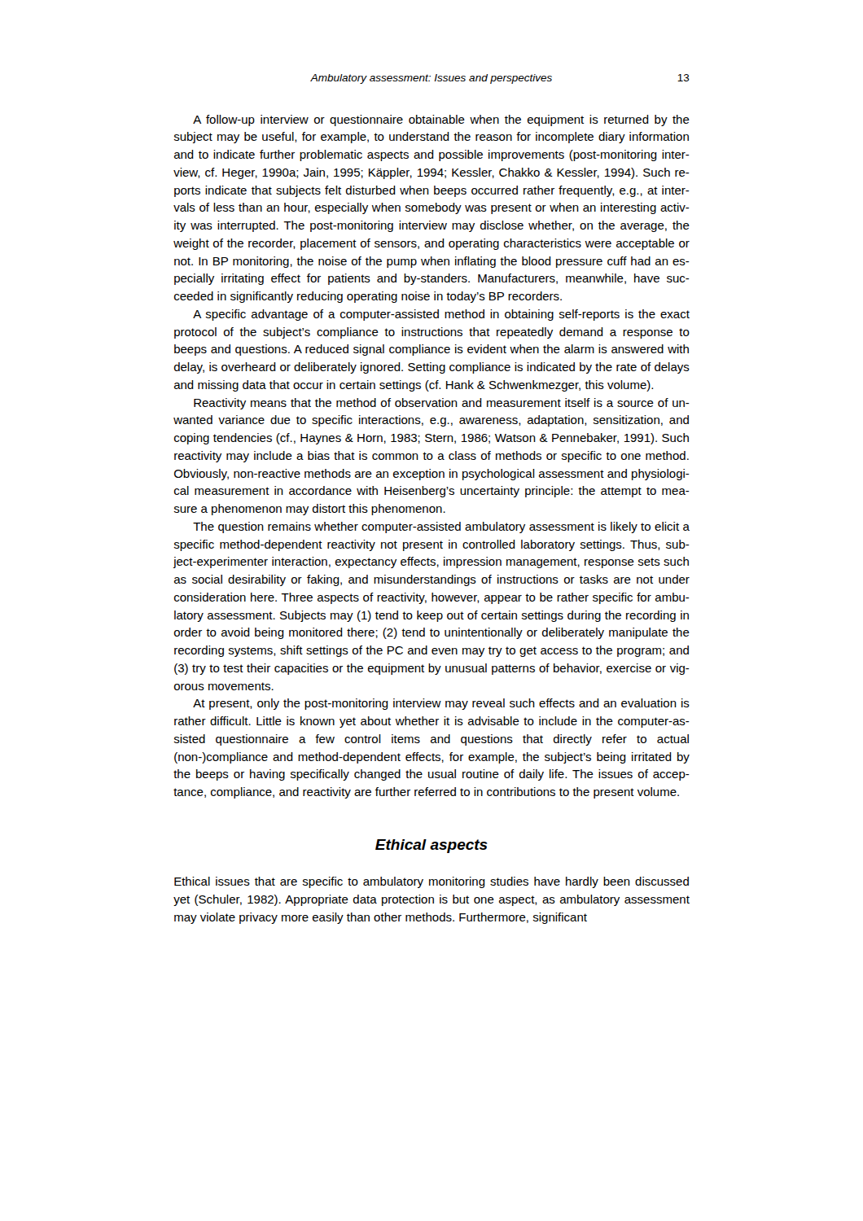Ambulatory assessment: Issues and perspectives 13
A follow-up interview or questionnaire obtainable when the equipment is returned by the subject may be useful, for example, to understand the reason for incomplete diary information and to indicate further problematic aspects and possible improvements (post-monitoring interview, cf. Heger, 1990a; Jain, 1995; Käppler, 1994; Kessler, Chakko & Kessler, 1994). Such reports indicate that subjects felt disturbed when beeps occurred rather frequently, e.g., at intervals of less than an hour, especially when somebody was present or when an interesting activity was interrupted. The post-monitoring interview may disclose whether, on the average, the weight of the recorder, placement of sensors, and operating characteristics were acceptable or not. In BP monitoring, the noise of the pump when inflating the blood pressure cuff had an especially irritating effect for patients and by-standers. Manufacturers, meanwhile, have succeeded in significantly reducing operating noise in today’s BP recorders.
A specific advantage of a computer-assisted method in obtaining self-reports is the exact protocol of the subject’s compliance to instructions that repeatedly demand a response to beeps and questions. A reduced signal compliance is evident when the alarm is answered with delay, is overheard or deliberately ignored. Setting compliance is indicated by the rate of delays and missing data that occur in certain settings (cf. Hank & Schwenkmezger, this volume).
Reactivity means that the method of observation and measurement itself is a source of unwanted variance due to specific interactions, e.g., awareness, adaptation, sensitization, and coping tendencies (cf., Haynes & Horn, 1983; Stern, 1986; Watson & Pennebaker, 1991). Such reactivity may include a bias that is common to a class of methods or specific to one method. Obviously, non-reactive methods are an exception in psychological assessment and physiological measurement in accordance with Heisenberg’s uncertainty principle: the attempt to measure a phenomenon may distort this phenomenon.
The question remains whether computer-assisted ambulatory assessment is likely to elicit a specific method-dependent reactivity not present in controlled laboratory settings. Thus, subject-experimenter interaction, expectancy effects, impression management, response sets such as social desirability or faking, and misunderstandings of instructions or tasks are not under consideration here. Three aspects of reactivity, however, appear to be rather specific for ambulatory assessment. Subjects may (1) tend to keep out of certain settings during the recording in order to avoid being monitored there; (2) tend to unintentionally or deliberately manipulate the recording systems, shift settings of the PC and even may try to get access to the program; and (3) try to test their capacities or the equipment by unusual patterns of behavior, exercise or vigorous movements.
At present, only the post-monitoring interview may reveal such effects and an evaluation is rather difficult. Little is known yet about whether it is advisable to include in the computer-assisted questionnaire a few control items and questions that directly refer to actual (non-)compliance and method-dependent effects, for example, the subject’s being irritated by the beeps or having specifically changed the usual routine of daily life. The issues of acceptance, compliance, and reactivity are further referred to in contributions to the present volume.
Ethical aspects
Ethical issues that are specific to ambulatory monitoring studies have hardly been discussed yet (Schuler, 1982). Appropriate data protection is but one aspect, as ambulatory assessment may violate privacy more easily than other methods. Furthermore, significant